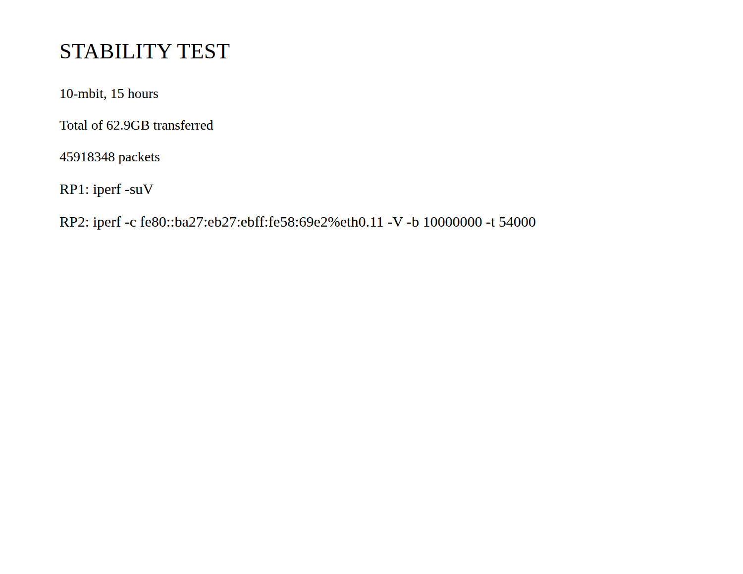STABILITY TEST
10-mbit, 15 hours
Total of 62.9GB transferred
45918348 packets
RP1: iperf -suV
RP2: iperf -c fe80::ba27:eb27:ebff:fe58:69e2%eth0.11 -V -b 10000000 -t 54000